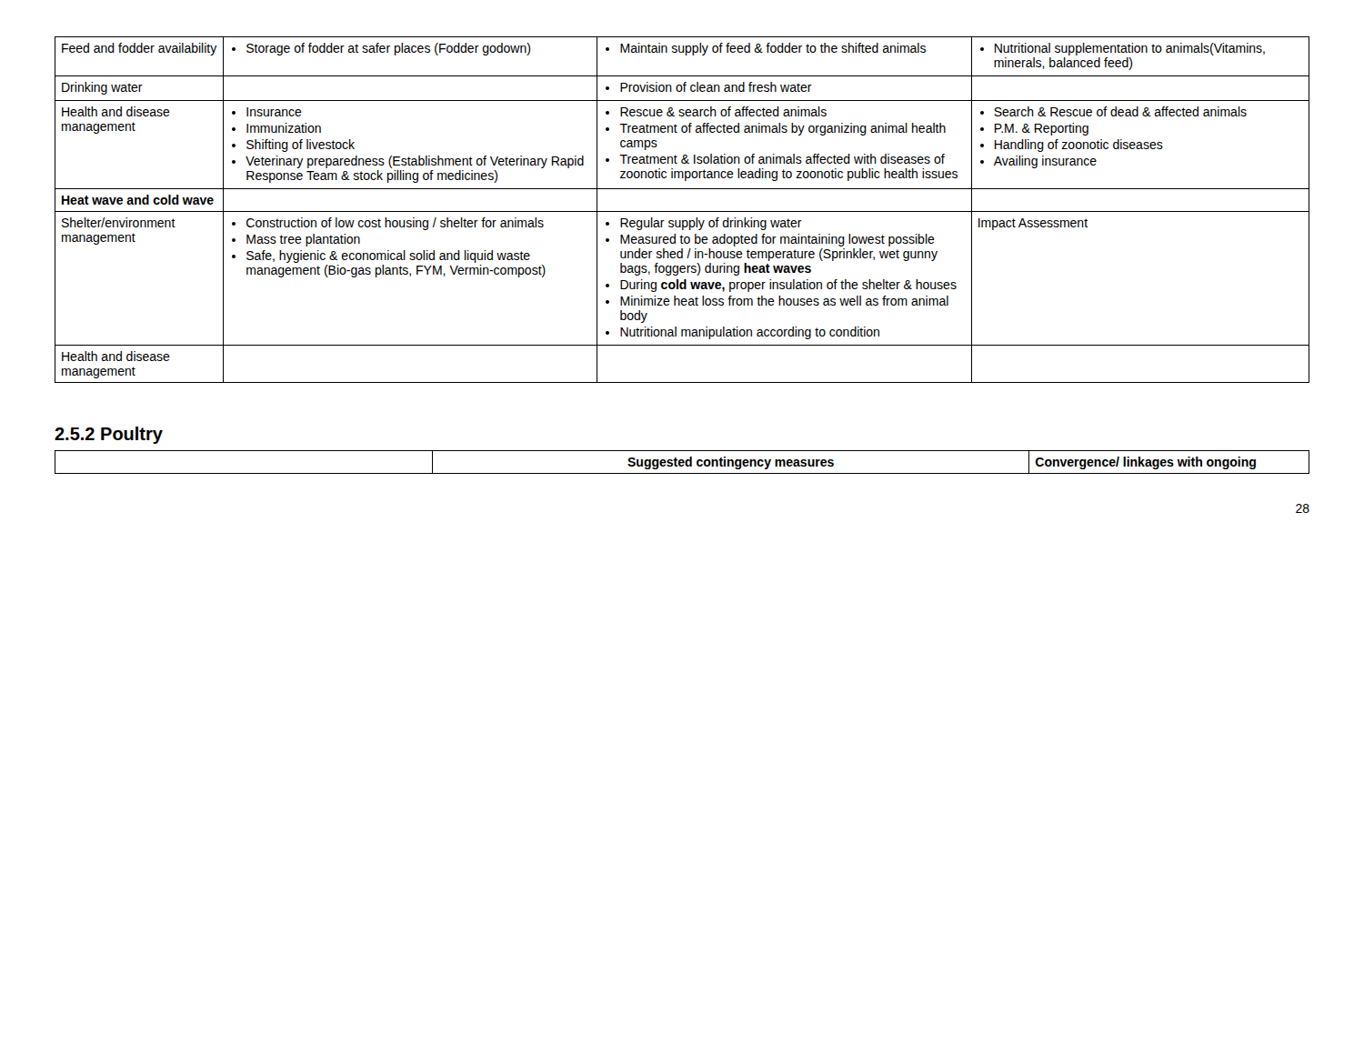| Feed and fodder availability | Storage of fodder at safer places (Fodder godown) | Maintain supply of feed & fodder to the shifted animals | Nutritional supplementation to animals(Vitamins, minerals, balanced feed) |
| Drinking water | | Provision of clean and fresh water | |
| Health and disease management | Insurance Immunization Shifting of livestock Veterinary preparedness (Establishment of Veterinary Rapid Response Team & stock pilling of medicines) | Rescue & search of affected animals Treatment of affected animals by organizing animal health camps Treatment & Isolation of animals affected with diseases of zoonotic importance leading to zoonotic public health issues | Search & Rescue of dead & affected animals P.M. & Reporting Handling of zoonotic diseases Availing insurance |
| Heat wave and cold wave | | | |
| Shelter/environment management | Construction of low cost housing / shelter for animals Mass tree plantation Safe, hygienic & economical solid and liquid waste management (Bio-gas plants, FYM, Vermin-compost) | Regular supply of drinking water Measured to be adopted for maintaining lowest possible under shed / in-house temperature (Sprinkler, wet gunny bags, foggers) during heat waves During cold wave, proper insulation of the shelter & houses Minimize heat loss from the houses as well as from animal body Nutritional manipulation according to condition | Impact Assessment |
| Health and disease management | | | |
2.5.2 Poultry
| | Suggested contingency measures | Convergence/ linkages with ongoing |
28